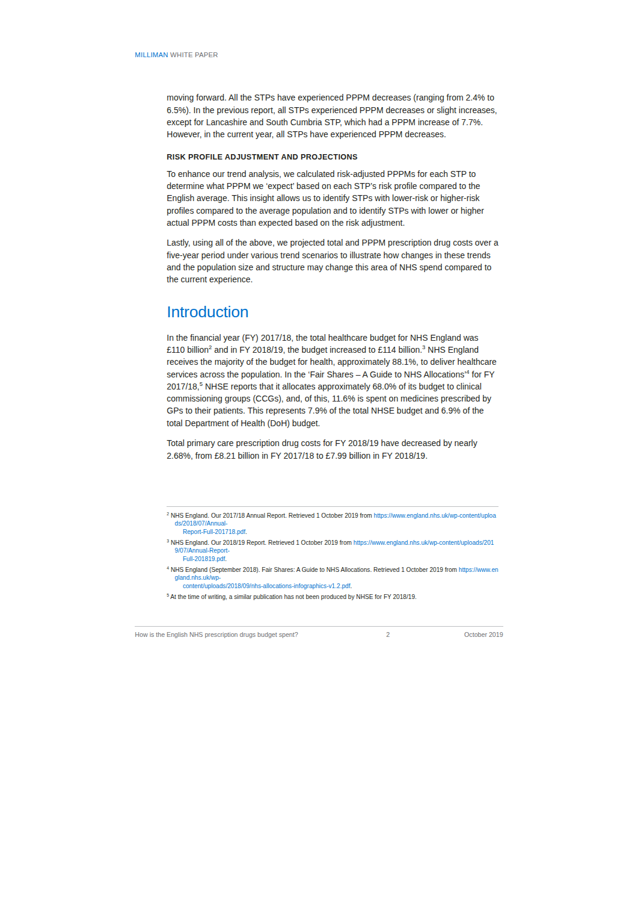MILLIMAN WHITE PAPER
moving forward. All the STPs have experienced PPPM decreases (ranging from 2.4% to 6.5%). In the previous report, all STPs experienced PPPM decreases or slight increases, except for Lancashire and South Cumbria STP, which had a PPPM increase of 7.7%. However, in the current year, all STPs have experienced PPPM decreases.
RISK PROFILE ADJUSTMENT AND PROJECTIONS
To enhance our trend analysis, we calculated risk-adjusted PPPMs for each STP to determine what PPPM we ‘expect’ based on each STP’s risk profile compared to the English average. This insight allows us to identify STPs with lower-risk or higher-risk profiles compared to the average population and to identify STPs with lower or higher actual PPPM costs than expected based on the risk adjustment.
Lastly, using all of the above, we projected total and PPPM prescription drug costs over a five-year period under various trend scenarios to illustrate how changes in these trends and the population size and structure may change this area of NHS spend compared to the current experience.
Introduction
In the financial year (FY) 2017/18, the total healthcare budget for NHS England was £110 billion2 and in FY 2018/19, the budget increased to £114 billion.3 NHS England receives the majority of the budget for health, approximately 88.1%, to deliver healthcare services across the population. In the ‘Fair Shares – A Guide to NHS Allocations’4 for FY 2017/18,5 NHSE reports that it allocates approximately 68.0% of its budget to clinical commissioning groups (CCGs), and, of this, 11.6% is spent on medicines prescribed by GPs to their patients. This represents 7.9% of the total NHSE budget and 6.9% of the total Department of Health (DoH) budget.
Total primary care prescription drug costs for FY 2018/19 have decreased by nearly 2.68%, from £8.21 billion in FY 2017/18 to £7.99 billion in FY 2018/19.
2 NHS England. Our 2017/18 Annual Report. Retrieved 1 October 2019 from https://www.england.nhs.uk/wp-content/uploads/2018/07/Annual-Report-Full-201718.pdf.
3 NHS England. Our 2018/19 Report. Retrieved 1 October 2019 from https://www.england.nhs.uk/wp-content/uploads/2019/07/Annual-Report-Full-201819.pdf.
4 NHS England (September 2018). Fair Shares: A Guide to NHS Allocations. Retrieved 1 October 2019 from https://www.england.nhs.uk/wp-content/uploads/2018/09/nhs-allocations-infographics-v1.2.pdf.
5 At the time of writing, a similar publication has not been produced by NHSE for FY 2018/19.
How is the English NHS prescription drugs budget spent?
2
October 2019